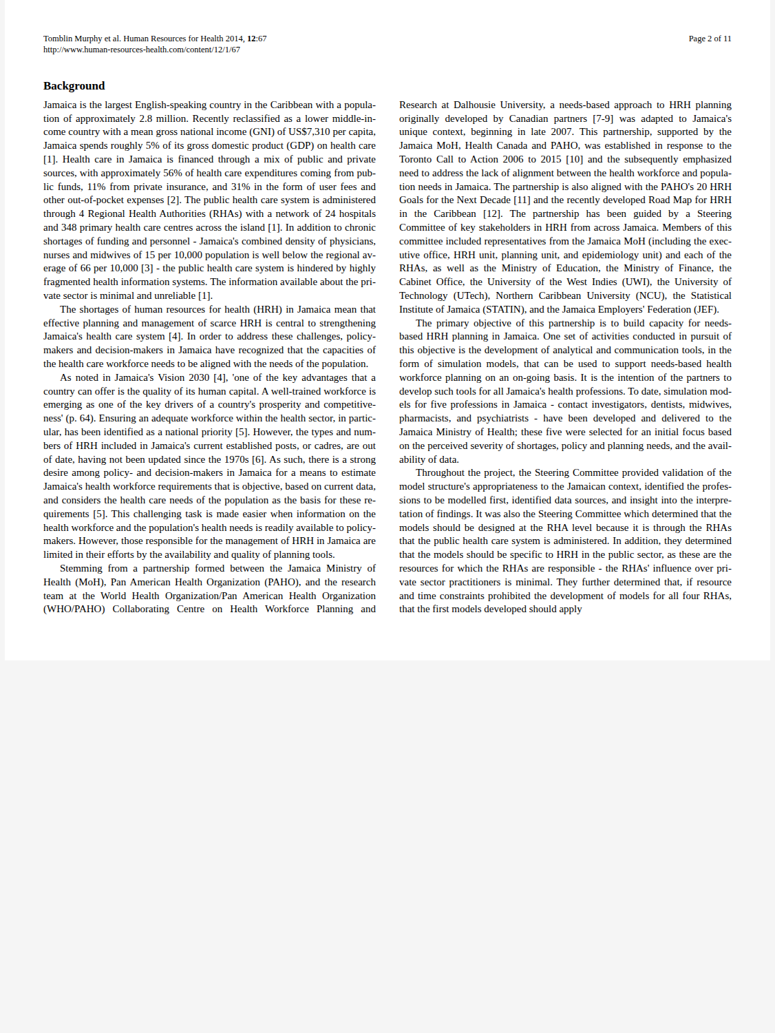Tomblin Murphy et al. Human Resources for Health 2014, 12:67
http://www.human-resources-health.com/content/12/1/67
Page 2 of 11
Background
Jamaica is the largest English-speaking country in the Caribbean with a population of approximately 2.8 million. Recently reclassified as a lower middle-income country with a mean gross national income (GNI) of US$7,310 per capita, Jamaica spends roughly 5% of its gross domestic product (GDP) on health care [1]. Health care in Jamaica is financed through a mix of public and private sources, with approximately 56% of health care expenditures coming from public funds, 11% from private insurance, and 31% in the form of user fees and other out-of-pocket expenses [2]. The public health care system is administered through 4 Regional Health Authorities (RHAs) with a network of 24 hospitals and 348 primary health care centres across the island [1]. In addition to chronic shortages of funding and personnel - Jamaica's combined density of physicians, nurses and midwives of 15 per 10,000 population is well below the regional average of 66 per 10,000 [3] - the public health care system is hindered by highly fragmented health information systems. The information available about the private sector is minimal and unreliable [1].
The shortages of human resources for health (HRH) in Jamaica mean that effective planning and management of scarce HRH is central to strengthening Jamaica's health care system [4]. In order to address these challenges, policy-makers and decision-makers in Jamaica have recognized that the capacities of the health care workforce needs to be aligned with the needs of the population.
As noted in Jamaica's Vision 2030 [4], 'one of the key advantages that a country can offer is the quality of its human capital. A well-trained workforce is emerging as one of the key drivers of a country's prosperity and competitiveness' (p. 64). Ensuring an adequate workforce within the health sector, in particular, has been identified as a national priority [5]. However, the types and numbers of HRH included in Jamaica's current established posts, or cadres, are out of date, having not been updated since the 1970s [6]. As such, there is a strong desire among policy- and decision-makers in Jamaica for a means to estimate Jamaica's health workforce requirements that is objective, based on current data, and considers the health care needs of the population as the basis for these requirements [5]. This challenging task is made easier when information on the health workforce and the population's health needs is readily available to policy-makers. However, those responsible for the management of HRH in Jamaica are limited in their efforts by the availability and quality of planning tools.
Stemming from a partnership formed between the Jamaica Ministry of Health (MoH), Pan American Health Organization (PAHO), and the research team at the World Health Organization/Pan American Health Organization (WHO/PAHO) Collaborating Centre on Health Workforce Planning and Research at Dalhousie University, a needs-based approach to HRH planning originally developed by Canadian partners [7-9] was adapted to Jamaica's unique context, beginning in late 2007. This partnership, supported by the Jamaica MoH, Health Canada and PAHO, was established in response to the Toronto Call to Action 2006 to 2015 [10] and the subsequently emphasized need to address the lack of alignment between the health workforce and population needs in Jamaica. The partnership is also aligned with the PAHO's 20 HRH Goals for the Next Decade [11] and the recently developed Road Map for HRH in the Caribbean [12]. The partnership has been guided by a Steering Committee of key stakeholders in HRH from across Jamaica. Members of this committee included representatives from the Jamaica MoH (including the executive office, HRH unit, planning unit, and epidemiology unit) and each of the RHAs, as well as the Ministry of Education, the Ministry of Finance, the Cabinet Office, the University of the West Indies (UWI), the University of Technology (UTech), Northern Caribbean University (NCU), the Statistical Institute of Jamaica (STATIN), and the Jamaica Employers' Federation (JEF).
The primary objective of this partnership is to build capacity for needs-based HRH planning in Jamaica. One set of activities conducted in pursuit of this objective is the development of analytical and communication tools, in the form of simulation models, that can be used to support needs-based health workforce planning on an on-going basis. It is the intention of the partners to develop such tools for all Jamaica's health professions. To date, simulation models for five professions in Jamaica - contact investigators, dentists, midwives, pharmacists, and psychiatrists - have been developed and delivered to the Jamaica Ministry of Health; these five were selected for an initial focus based on the perceived severity of shortages, policy and planning needs, and the availability of data.
Throughout the project, the Steering Committee provided validation of the model structure's appropriateness to the Jamaican context, identified the professions to be modelled first, identified data sources, and insight into the interpretation of findings. It was also the Steering Committee which determined that the models should be designed at the RHA level because it is through the RHAs that the public health care system is administered. In addition, they determined that the models should be specific to HRH in the public sector, as these are the resources for which the RHAs are responsible - the RHAs' influence over private sector practitioners is minimal. They further determined that, if resource and time constraints prohibited the development of models for all four RHAs, that the first models developed should apply